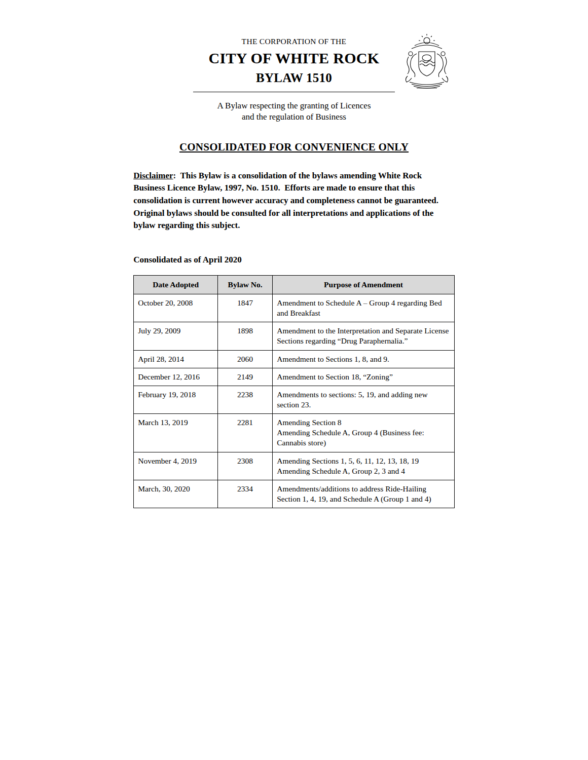The Corporation of the
CITY OF WHITE ROCK
BYLAW 1510
A Bylaw respecting the granting of Licences
and the regulation of Business
CONSOLIDATED FOR CONVENIENCE ONLY
Disclaimer: This Bylaw is a consolidation of the bylaws amending White Rock Business Licence Bylaw, 1997, No. 1510. Efforts are made to ensure that this consolidation is current however accuracy and completeness cannot be guaranteed. Original bylaws should be consulted for all interpretations and applications of the bylaw regarding this subject.
Consolidated as of April 2020
| Date Adopted | Bylaw No. | Purpose of Amendment |
| --- | --- | --- |
| October 20, 2008 | 1847 | Amendment to Schedule A – Group 4 regarding Bed and Breakfast |
| July 29, 2009 | 1898 | Amendment to the Interpretation and Separate License Sections regarding “Drug Paraphernalia.” |
| April 28, 2014 | 2060 | Amendment to Sections 1, 8, and 9. |
| December 12, 2016 | 2149 | Amendment to Section 18, “Zoning” |
| February 19, 2018 | 2238 | Amendments to sections: 5, 19, and adding new section 23. |
| March 13, 2019 | 2281 | Amending Section 8 Amending Schedule A, Group 4 (Business fee: Cannabis store) |
| November 4, 2019 | 2308 | Amending Sections 1, 5, 6, 11, 12, 13, 18, 19 Amending Schedule A, Group 2, 3 and 4 |
| March, 30, 2020 | 2334 | Amendments/additions to address Ride-Hailing Section 1, 4, 19, and Schedule A (Group 1 and 4) |